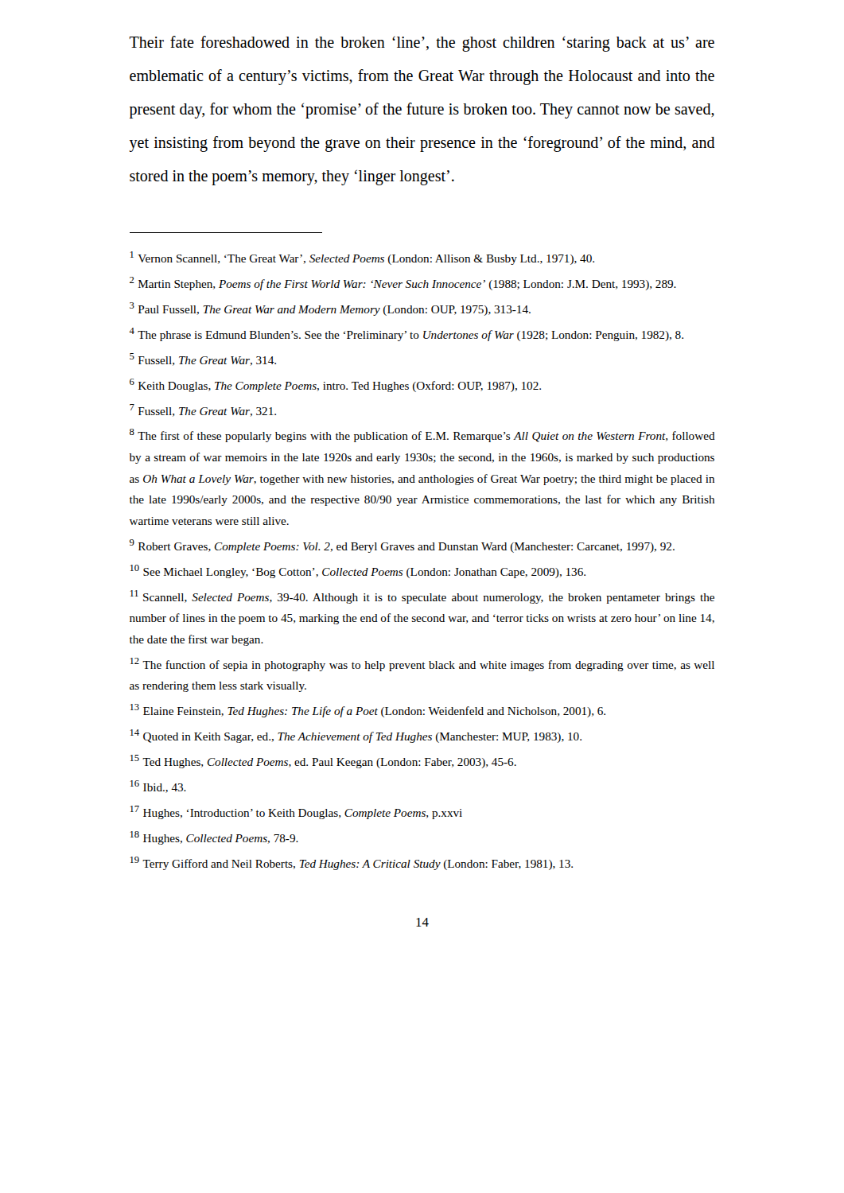Their fate foreshadowed in the broken ‘line’, the ghost children ‘staring back at us’ are emblematic of a century’s victims, from the Great War through the Holocaust and into the present day, for whom the ‘promise’ of the future is broken too. They cannot now be saved, yet insisting from beyond the grave on their presence in the ‘foreground’ of the mind, and stored in the poem’s memory, they ‘linger longest’.
1Vernon Scannell, ‘The Great War’, Selected Poems (London: Allison & Busby Ltd., 1971), 40.
2Martin Stephen, Poems of the First World War: ‘Never Such Innocence’ (1988; London: J.M. Dent, 1993), 289.
3Paul Fussell, The Great War and Modern Memory (London: OUP, 1975), 313-14.
4The phrase is Edmund Blunden’s. See the ‘Preliminary’ to Undertones of War (1928; London: Penguin, 1982), 8.
5Fussell, The Great War, 314.
6Keith Douglas, The Complete Poems, intro. Ted Hughes (Oxford: OUP, 1987), 102.
7Fussell, The Great War, 321.
8The first of these popularly begins with the publication of E.M. Remarque’s All Quiet on the Western Front, followed by a stream of war memoirs in the late 1920s and early 1930s; the second, in the 1960s, is marked by such productions as Oh What a Lovely War, together with new histories, and anthologies of Great War poetry; the third might be placed in the late 1990s/early 2000s, and the respective 80/90 year Armistice commemorations, the last for which any British wartime veterans were still alive.
9Robert Graves, Complete Poems: Vol. 2, ed Beryl Graves and Dunstan Ward (Manchester: Carcanet, 1997), 92.
10See Michael Longley, ‘Bog Cotton’, Collected Poems (London: Jonathan Cape, 2009), 136.
11Scannell, Selected Poems, 39-40. Although it is to speculate about numerology, the broken pentameter brings the number of lines in the poem to 45, marking the end of the second war, and ‘terror ticks on wrists at zero hour’ on line 14, the date the first war began.
12The function of sepia in photography was to help prevent black and white images from degrading over time, as well as rendering them less stark visually.
13Elaine Feinstein, Ted Hughes: The Life of a Poet (London: Weidenfeld and Nicholson, 2001), 6.
14Quoted in Keith Sagar, ed., The Achievement of Ted Hughes (Manchester: MUP, 1983), 10.
15Ted Hughes, Collected Poems, ed. Paul Keegan (London: Faber, 2003), 45-6.
16Ibid., 43.
17Hughes, ‘Introduction’ to Keith Douglas, Complete Poems, p.xxvi
18Hughes, Collected Poems, 78-9.
19Terry Gifford and Neil Roberts, Ted Hughes: A Critical Study (London: Faber, 1981), 13.
14